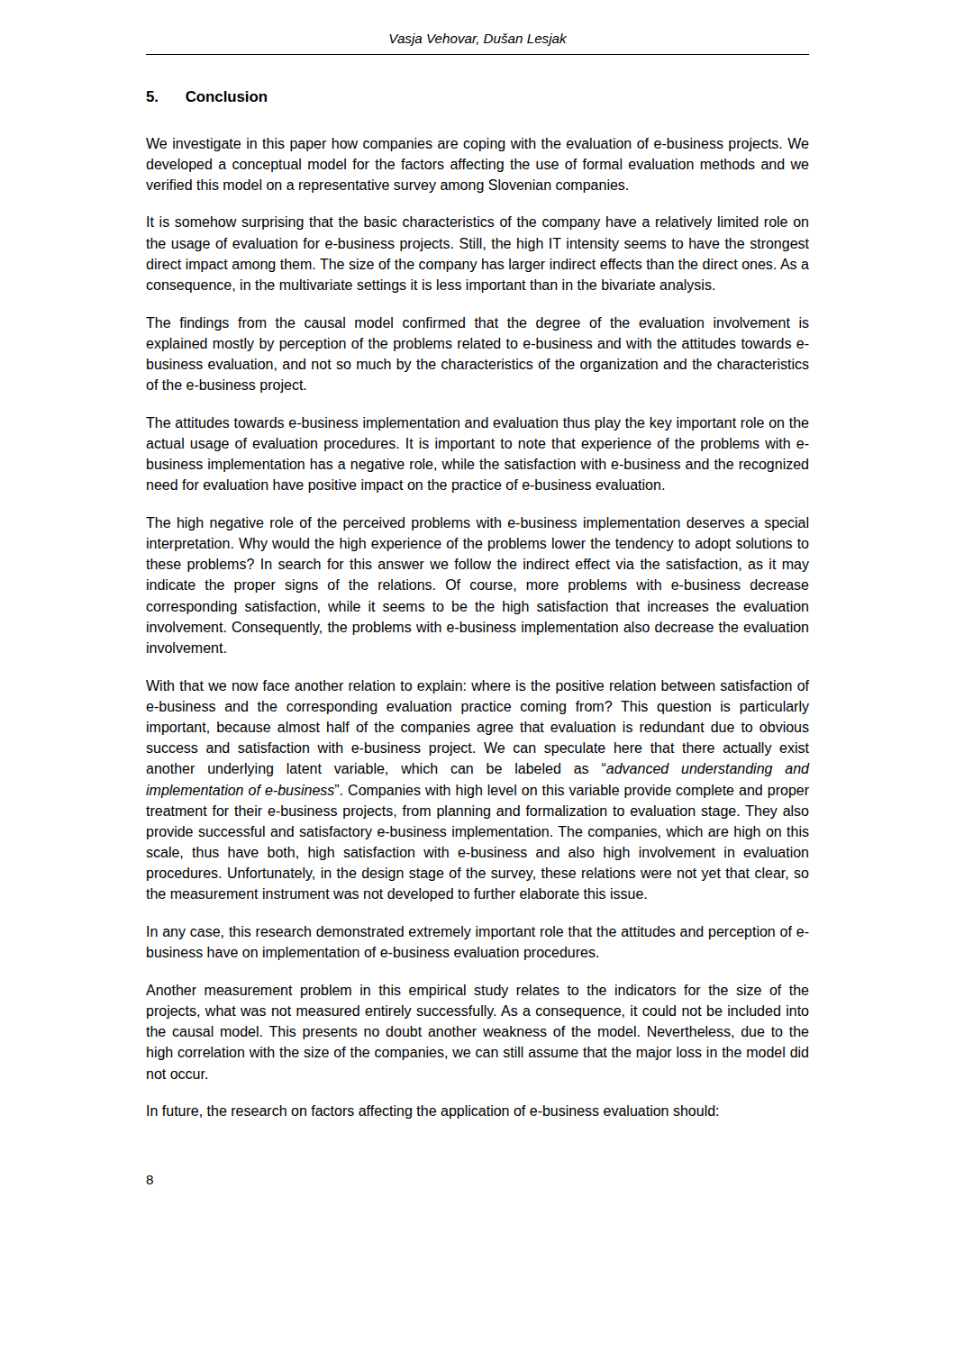Vasja Vehovar, Dušan Lesjak
5. Conclusion
We investigate in this paper how companies are coping with the evaluation of e-business projects. We developed a conceptual model for the factors affecting the use of formal evaluation methods and we verified this model on a representative survey among Slovenian companies.
It is somehow surprising that the basic characteristics of the company have a relatively limited role on the usage of evaluation for e-business projects. Still, the high IT intensity seems to have the strongest direct impact among them. The size of the company has larger indirect effects than the direct ones. As a consequence, in the multivariate settings it is less important than in the bivariate analysis.
The findings from the causal model confirmed that the degree of the evaluation involvement is explained mostly by perception of the problems related to e-business and with the attitudes towards e-business evaluation, and not so much by the characteristics of the organization and the characteristics of the e-business project.
The attitudes towards e-business implementation and evaluation thus play the key important role on the actual usage of evaluation procedures. It is important to note that experience of the problems with e-business implementation has a negative role, while the satisfaction with e-business and the recognized need for evaluation have positive impact on the practice of e-business evaluation.
The high negative role of the perceived problems with e-business implementation deserves a special interpretation. Why would the high experience of the problems lower the tendency to adopt solutions to these problems? In search for this answer we follow the indirect effect via the satisfaction, as it may indicate the proper signs of the relations. Of course, more problems with e-business decrease corresponding satisfaction, while it seems to be the high satisfaction that increases the evaluation involvement. Consequently, the problems with e-business implementation also decrease the evaluation involvement.
With that we now face another relation to explain: where is the positive relation between satisfaction of e-business and the corresponding evaluation practice coming from? This question is particularly important, because almost half of the companies agree that evaluation is redundant due to obvious success and satisfaction with e-business project. We can speculate here that there actually exist another underlying latent variable, which can be labeled as “advanced understanding and implementation of e-business”. Companies with high level on this variable provide complete and proper treatment for their e-business projects, from planning and formalization to evaluation stage. They also provide successful and satisfactory e-business implementation. The companies, which are high on this scale, thus have both, high satisfaction with e-business and also high involvement in evaluation procedures. Unfortunately, in the design stage of the survey, these relations were not yet that clear, so the measurement instrument was not developed to further elaborate this issue.
In any case, this research demonstrated extremely important role that the attitudes and perception of e-business have on implementation of e-business evaluation procedures.
Another measurement problem in this empirical study relates to the indicators for the size of the projects, what was not measured entirely successfully. As a consequence, it could not be included into the causal model. This presents no doubt another weakness of the model. Nevertheless, due to the high correlation with the size of the companies, we can still assume that the major loss in the model did not occur.
In future, the research on factors affecting the application of e-business evaluation should:
8